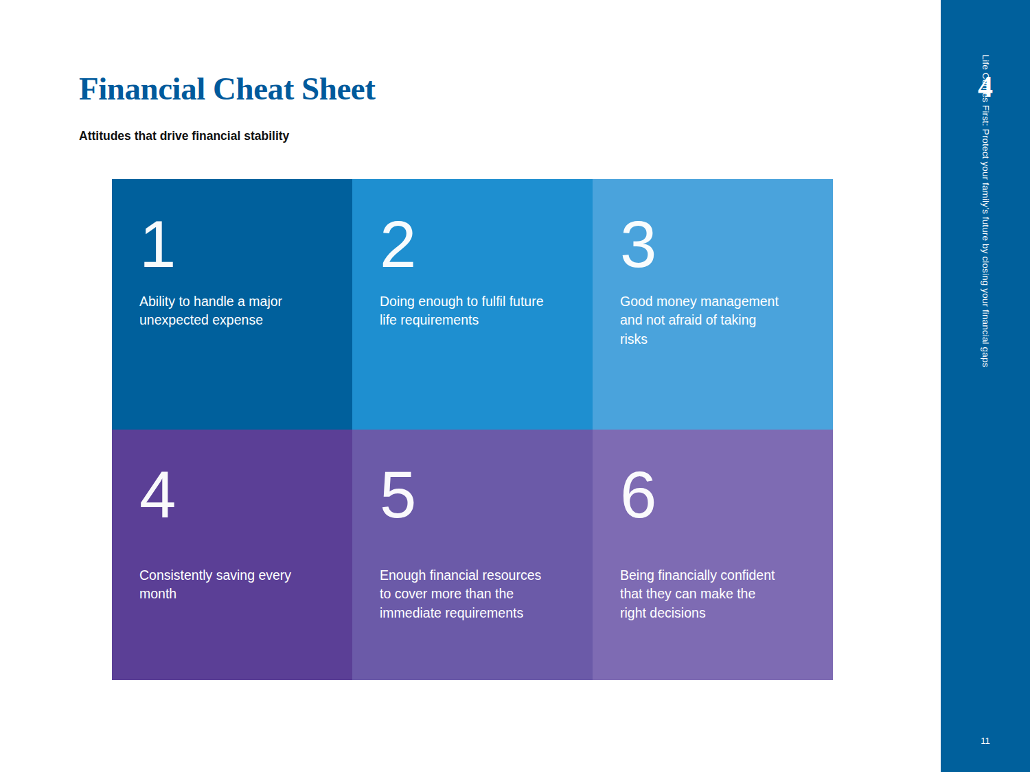Financial Cheat Sheet
Attitudes that drive financial stability
1
Ability to handle a major unexpected expense
2
Doing enough to fulfil future life requirements
3
Good money management and not afraid of taking risks
4
Consistently saving every month
5
Enough financial resources to cover more than the immediate requirements
6
Being financially confident that they can make the right decisions
4
Life Comes First: Protect your family’s future by closing your financial gaps
11